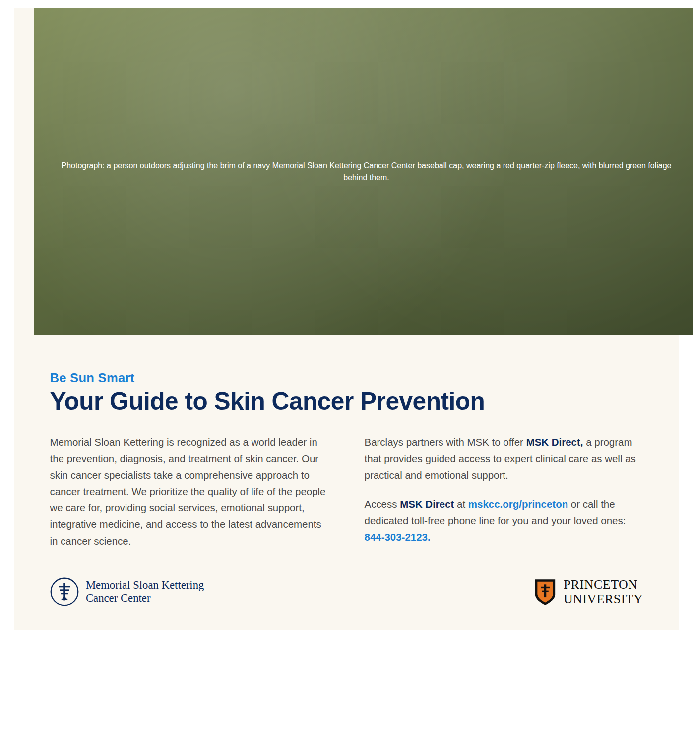Photograph: a person outdoors adjusting the brim of a navy Memorial Sloan Kettering Cancer Center baseball cap, wearing a red quarter-zip fleece, with blurred green foliage behind them.
Be Sun Smart
Your Guide to Skin Cancer Prevention
Memorial Sloan Kettering is recognized as a world leader in the prevention, diagnosis, and treatment of skin cancer. Our skin cancer specialists take a comprehensive approach to cancer treatment. We prioritize the quality of life of the people we care for, providing social services, emotional support, integrative medicine, and access to the latest advancements in cancer science.
Barclays partners with MSK to offer MSK Direct, a program that provides guided access to expert clinical care as well as practical and emotional support.
Access MSK Direct at mskcc.org/princeton or call the dedicated toll-free phone line for you and your loved ones: 844-303-2123.
Memorial Sloan Kettering
Cancer Center
PRINCETON UNIVERSITY